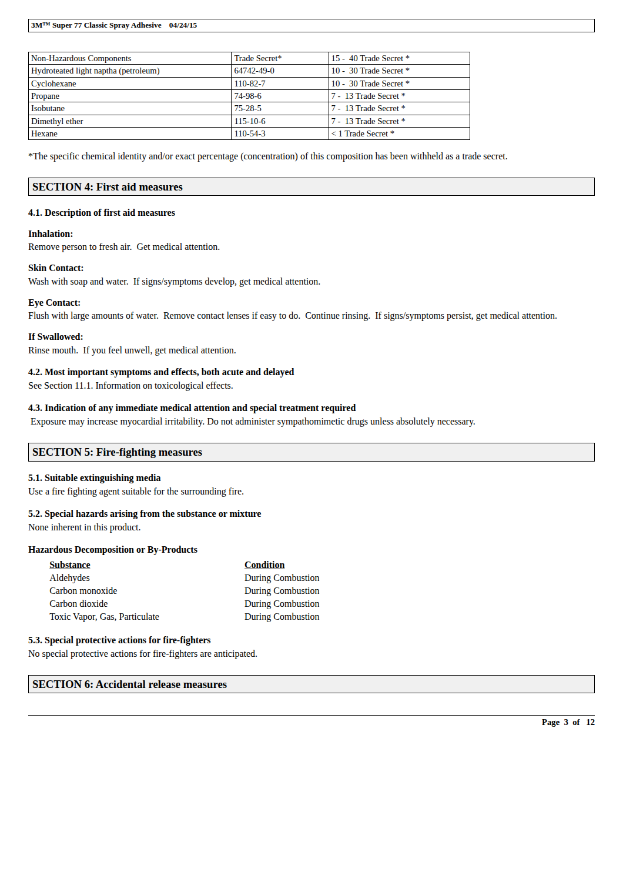3M™ Super 77 Classic Spray Adhesive 04/24/15
| Non-Hazardous Components | Trade Secret* | 15 - 40 Trade Secret * |
| Hydroteated light naptha (petroleum) | 64742-49-0 | 10 - 30 Trade Secret * |
| Cyclohexane | 110-82-7 | 10 - 30 Trade Secret * |
| Propane | 74-98-6 | 7 - 13 Trade Secret * |
| Isobutane | 75-28-5 | 7 - 13 Trade Secret * |
| Dimethyl ether | 115-10-6 | 7 - 13 Trade Secret * |
| Hexane | 110-54-3 | < 1 Trade Secret * |
*The specific chemical identity and/or exact percentage (concentration) of this composition has been withheld as a trade secret.
SECTION 4: First aid measures
4.1. Description of first aid measures
Inhalation:
Remove person to fresh air. Get medical attention.
Skin Contact:
Wash with soap and water. If signs/symptoms develop, get medical attention.
Eye Contact:
Flush with large amounts of water. Remove contact lenses if easy to do. Continue rinsing. If signs/symptoms persist, get medical attention.
If Swallowed:
Rinse mouth. If you feel unwell, get medical attention.
4.2. Most important symptoms and effects, both acute and delayed
See Section 11.1. Information on toxicological effects.
4.3. Indication of any immediate medical attention and special treatment required
Exposure may increase myocardial irritability. Do not administer sympathomimetic drugs unless absolutely necessary.
SECTION 5: Fire-fighting measures
5.1. Suitable extinguishing media
Use a fire fighting agent suitable for the surrounding fire.
5.2. Special hazards arising from the substance or mixture
None inherent in this product.
Hazardous Decomposition or By-Products
| Substance | Condition |
| --- | --- |
| Aldehydes | During Combustion |
| Carbon monoxide | During Combustion |
| Carbon dioxide | During Combustion |
| Toxic Vapor, Gas, Particulate | During Combustion |
5.3. Special protective actions for fire-fighters
No special protective actions for fire-fighters are anticipated.
SECTION 6: Accidental release measures
Page 3 of 12